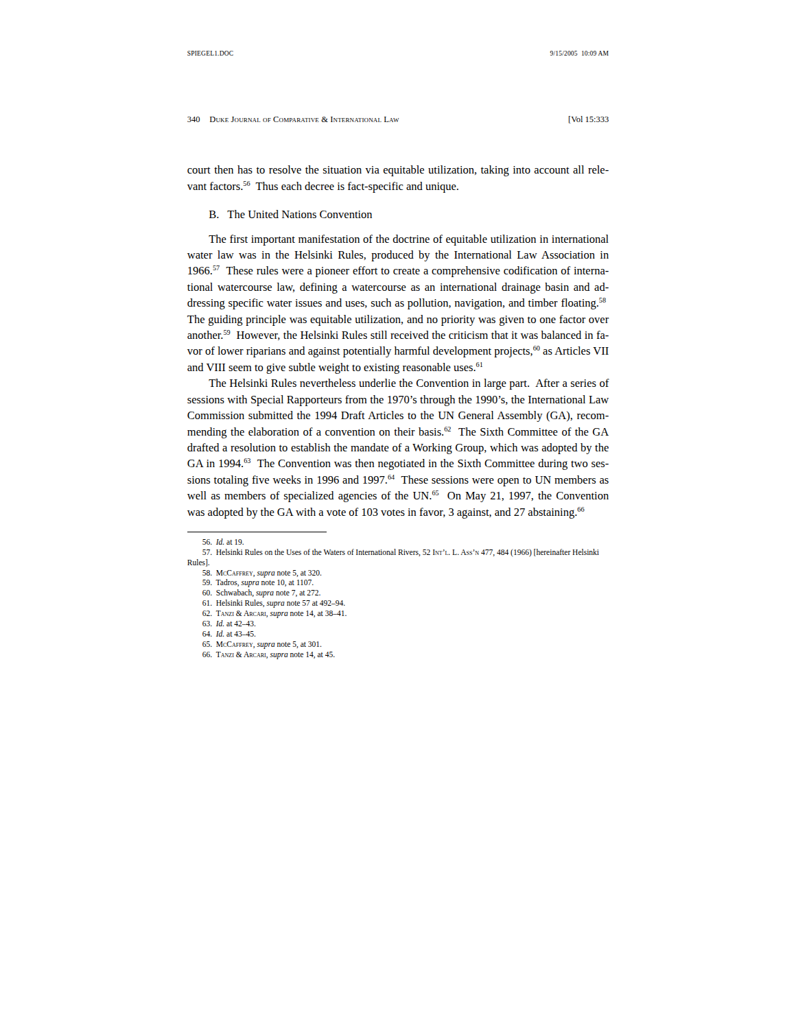SPIEGEL1.DOC 9/15/2005 10:09 AM
340 Duke Journal of Comparative & International Law [Vol 15:333
court then has to resolve the situation via equitable utilization, taking into account all relevant factors.56 Thus each decree is fact-specific and unique.
B. The United Nations Convention
The first important manifestation of the doctrine of equitable utilization in international water law was in the Helsinki Rules, produced by the International Law Association in 1966.57 These rules were a pioneer effort to create a comprehensive codification of international watercourse law, defining a watercourse as an international drainage basin and addressing specific water issues and uses, such as pollution, navigation, and timber floating.58 The guiding principle was equitable utilization, and no priority was given to one factor over another.59 However, the Helsinki Rules still received the criticism that it was balanced in favor of lower riparians and against potentially harmful development projects,60 as Articles VII and VIII seem to give subtle weight to existing reasonable uses.61
The Helsinki Rules nevertheless underlie the Convention in large part. After a series of sessions with Special Rapporteurs from the 1970’s through the 1990’s, the International Law Commission submitted the 1994 Draft Articles to the UN General Assembly (GA), recommending the elaboration of a convention on their basis.62 The Sixth Committee of the GA drafted a resolution to establish the mandate of a Working Group, which was adopted by the GA in 1994.63 The Convention was then negotiated in the Sixth Committee during two sessions totaling five weeks in 1996 and 1997.64 These sessions were open to UN members as well as members of specialized agencies of the UN.65 On May 21, 1997, the Convention was adopted by the GA with a vote of 103 votes in favor, 3 against, and 27 abstaining.66
56. Id. at 19.
57. Helsinki Rules on the Uses of the Waters of International Rivers, 52 Int’l. L. Ass’n 477, 484 (1966) [hereinafter Helsinki Rules].
58. McCaffrey, supra note 5, at 320.
59. Tadros, supra note 10, at 1107.
60. Schwabach, supra note 7, at 272.
61. Helsinki Rules, supra note 57 at 492–94.
62. Tanzi & Arcari, supra note 14, at 38–41.
63. Id. at 42–43.
64. Id. at 43–45.
65. McCaffrey, supra note 5, at 301.
66. Tanzi & Arcari, supra note 14, at 45.